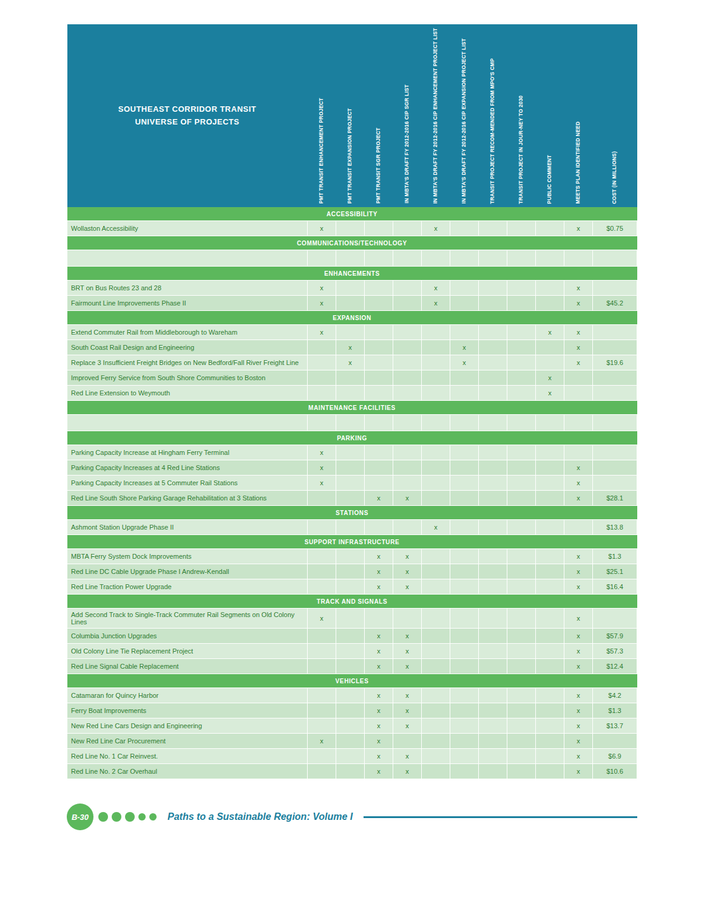| SOUTHEAST CORRIDOR TRANSIT UNIVERSE OF PROJECTS | PMT TRANSIT ENHANCEMENT PROJECT | PMT TRANSIT EXPANSION PROJECT | PMT TRANSIT SGR PROJECT | IN MBTA'S DRAFT FY 2012-2016 CIP SGR LIST | IN MBTA'S DRAFT FY 2012-2016 CIP ENHANCEMENT PROJECT LIST | IN MBTA'S DRAFT FY 2012-2016 CIP EXPANSION PROJECT LIST | TRANSIT PROJECT RECOM-MENDED FROM MPO'S CMP | TRANSIT PROJECT IN JOUR-NEY TO 2030 | PUBLIC COMMENT | MEETS PLAN IDENTIFIED NEED | COST (IN MILLIONS) |
| --- | --- | --- | --- | --- | --- | --- | --- | --- | --- | --- | --- |
| ACCESSIBILITY |
| Wollaston Accessibility | x | | | | x | | | | | x | $0.75 |
| COMMUNICATIONS/TECHNOLOGY |
| ENHANCEMENTS |
| BRT on Bus Routes 23 and 28 | x | | | | x | | | | | x | |
| Fairmount Line Improvements Phase II | x | | | | x | | | | | x | $45.2 |
| EXPANSION |
| Extend Commuter Rail from Middleborough to Wareham | x | | | | | | | | x | x | |
| South Coast Rail Design and Engineering | | x | | | | x | | | | x | |
| Replace 3 Insufficient Freight Bridges on New Bedford/Fall River Freight Line | | x | | | | x | | | | x | $19.6 |
| Improved Ferry Service from South Shore Communities to Boston | | | | | | | | | x | | |
| Red Line Extension to Weymouth | | | | | | | | | x | | |
| MAINTENANCE FACILITIES |
| PARKING |
| Parking Capacity Increase at Hingham Ferry Terminal | x | | | | | | | | | | |
| Parking Capacity Increases at 4 Red Line Stations | x | | | | | | | | | x | |
| Parking Capacity Increases at 5 Commuter Rail Stations | x | | | | | | | | | x | |
| Red Line South Shore Parking Garage Rehabilitation at 3 Stations | | | x | x | | | | | | x | $28.1 |
| STATIONS |
| Ashmont Station Upgrade Phase II | | | | | x | | | | | | $13.8 |
| SUPPORT INFRASTRUCTURE |
| MBTA Ferry System Dock Improvements | | | x | x | | | | | | x | $1.3 |
| Red Line DC Cable Upgrade Phase I Andrew-Kendall | | | x | x | | | | | | x | $25.1 |
| Red Line Traction Power Upgrade | | | x | x | | | | | | x | $16.4 |
| TRACK AND SIGNALS |
| Add Second Track to Single-Track Commuter Rail Segments on Old Colony Lines | x | | | | | | | | | x | |
| Columbia Junction Upgrades | | | x | x | | | | | | x | $57.9 |
| Old Colony Line Tie Replacement Project | | | x | x | | | | | | x | $57.3 |
| Red Line Signal Cable Replacement | | | x | x | | | | | | x | $12.4 |
| VEHICLES |
| Catamaran for Quincy Harbor | | | x | x | | | | | | x | $4.2 |
| Ferry Boat Improvements | | | x | x | | | | | | x | $1.3 |
| New Red Line Cars Design and Engineering | | | x | x | | | | | | x | $13.7 |
| New Red Line Car Procurement | x | | x | | | | | | | x | |
| Red Line No. 1 Car Reinvest. | | | x | x | | | | | | x | $6.9 |
| Red Line No. 2 Car Overhaul | | | x | x | | | | | | x | $10.6 |
B-30
Paths to a Sustainable Region: Volume I